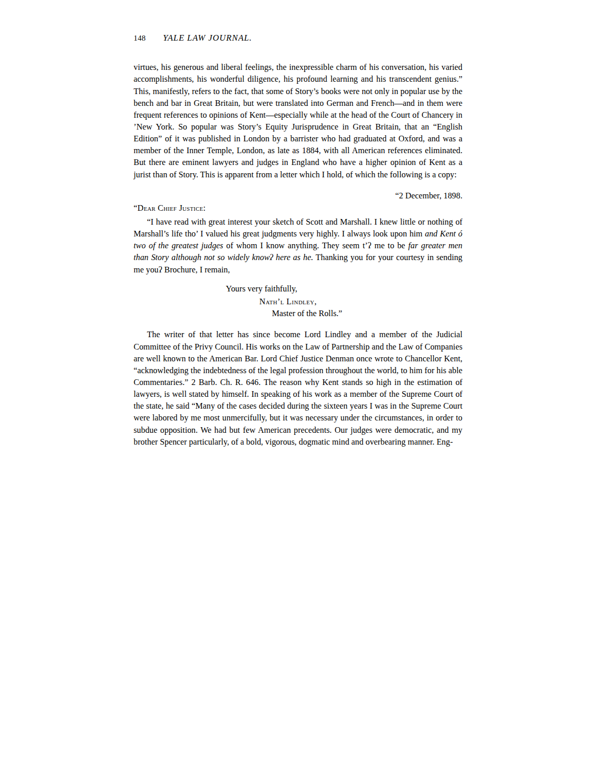148 YALE LAW JOURNAL.
virtues, his generous and liberal feelings, the inexpressible charm of his conversation, his varied accomplishments, his wonderful diligence, his profound learning and his transcendent genius.” This, manifestly, refers to the fact, that some of Story’s books were not only in popular use by the bench and bar in Great Britain, but were translated into German and French—and in them were frequent references to opinions of Kent—especially while at the head of the Court of Chancery in ’New York. So popular was Story’s Equity Jurisprudence in Great Britain, that an “English Edition” of it was published in London by a barrister who had graduated at Oxford, and was a member of the Inner Temple, London, as late as 1884, with all American references eliminated. But there are eminent lawyers and judges in England who have a higher opinion of Kent as a jurist than of Story. This is apparent from a letter which I hold, of which the following is a copy:
“2 December, 1898.
“Dear Chief Justice:
“I have read with great interest your sketch of Scott and Marshall. I knew little or nothing of Marshall’s life tho’ I valued his great judgments very highly. I always look upon him and Kent ó two of the greatest judges of whom I know anything. They seem t’ʔ me to be far greater men than Story although not so widely knowʔ here as he. Thanking you for your courtesy in sending me youʔ Brochure, I remain,
Yours very faithfully,
Nath’l Lindley,
Master of the Rolls.”
The writer of that letter has since become Lord Lindley and a member of the Judicial Committee of the Privy Council. His works on the Law of Partnership and the Law of Companies are well known to the American Bar. Lord Chief Justice Denman once wrote to Chancellor Kent, “acknowledging the indebtedness of the legal profession throughout the world, to him for his able Commentaries.” 2 Barb. Ch. R. 646. The reason why Kent stands so high in the estimation of lawyers, is well stated by himself. In speaking of his work as a member of the Supreme Court of the state, he said “Many of the cases decided during the sixteen years I was in the Supreme Court were labored by me most unmercifully, but it was necessary under the circumstances, in order to subdue opposition. We had but few American precedents. Our judges were democratic, and my brother Spencer particularly, of a bold, vigorous, dogmatic mind and overbearing manner. Eng-